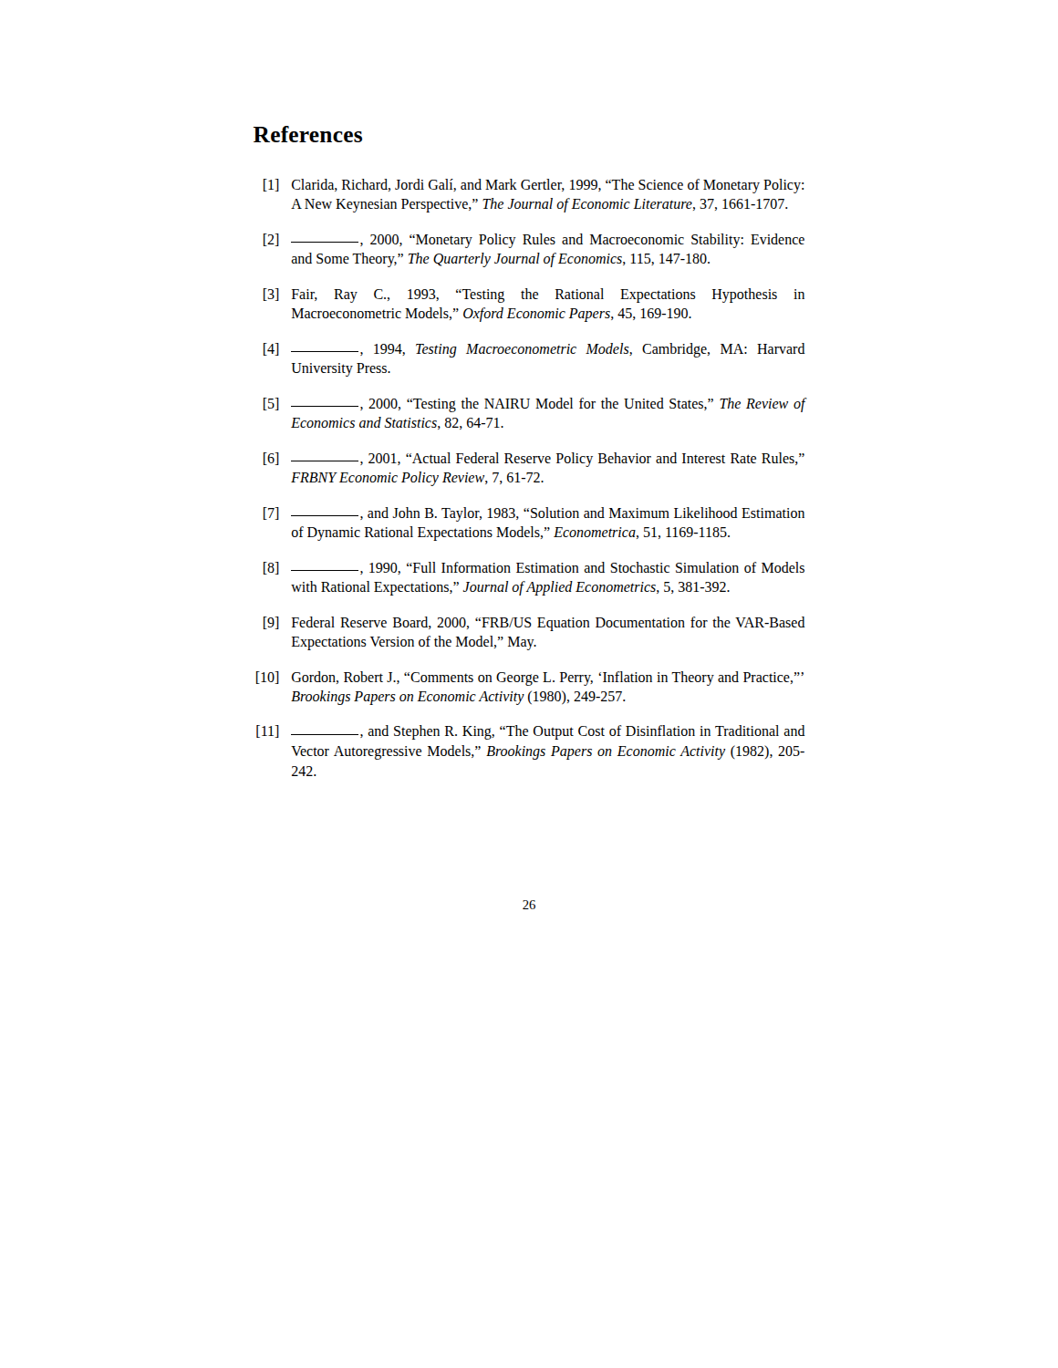References
[1] Clarida, Richard, Jordi Galí, and Mark Gertler, 1999, “The Science of Monetary Policy: A New Keynesian Perspective,” The Journal of Economic Literature, 37, 1661-1707.
[2] , 2000, “Monetary Policy Rules and Macroeconomic Stability: Evidence and Some Theory,” The Quarterly Journal of Economics, 115, 147-180.
[3] Fair, Ray C., 1993, “Testing the Rational Expectations Hypothesis in Macroeconometric Models,” Oxford Economic Papers, 45, 169-190.
[4] , 1994, Testing Macroeconometric Models, Cambridge, MA: Harvard University Press.
[5] , 2000, “Testing the NAIRU Model for the United States,” The Review of Economics and Statistics, 82, 64-71.
[6] , 2001, “Actual Federal Reserve Policy Behavior and Interest Rate Rules,” FRBNY Economic Policy Review, 7, 61-72.
[7] , and John B. Taylor, 1983, “Solution and Maximum Likelihood Estimation of Dynamic Rational Expectations Models,” Econometrica, 51, 1169-1185.
[8] , 1990, “Full Information Estimation and Stochastic Simulation of Models with Rational Expectations,” Journal of Applied Econometrics, 5, 381-392.
[9] Federal Reserve Board, 2000, “FRB/US Equation Documentation for the VAR-Based Expectations Version of the Model,” May.
[10] Gordon, Robert J., “Comments on George L. Perry, ‘Inflation in Theory and Practice,”’ Brookings Papers on Economic Activity (1980), 249-257.
[11] , and Stephen R. King, “The Output Cost of Disinflation in Traditional and Vector Autoregressive Models,” Brookings Papers on Economic Activity (1982), 205-242.
26